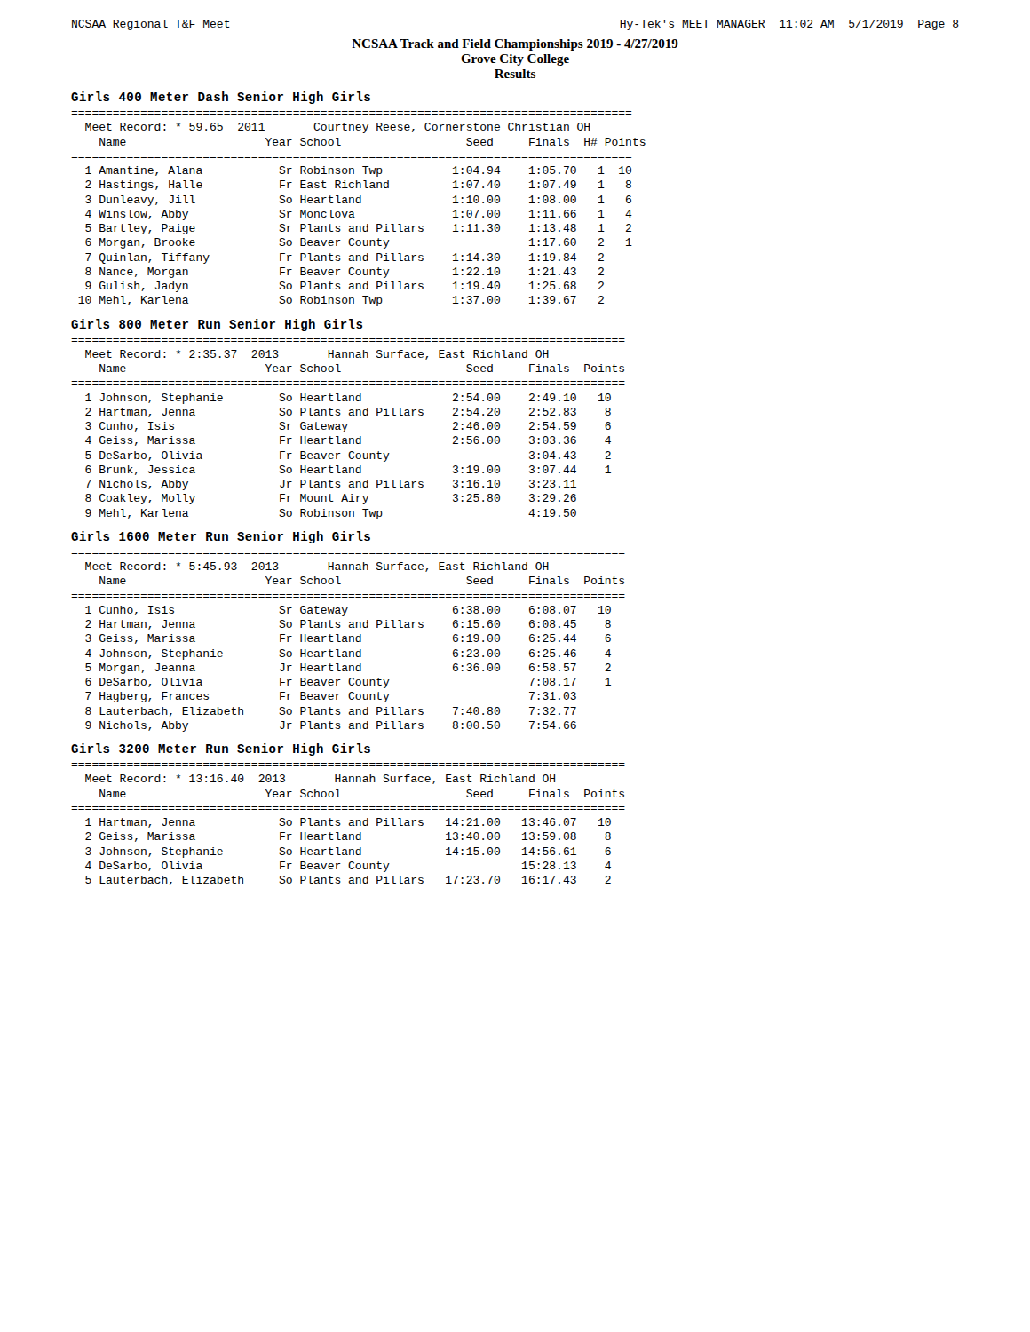NCSAA Regional T&F Meet Hy-Tek's MEET MANAGER 11:02 AM 5/1/2019 Page 8
NCSAA Track and Field Championships 2019 - 4/27/2019
Grove City College
Results
Girls 400 Meter Dash Senior High Girls
=================================================================================
  Meet Record: * 59.65  2011       Courtney Reese, Cornerstone Christian OH
    Name                    Year School                  Seed     Finals  H# Points
=================================================================================
  1 Amantine, Alana           Sr Robinson Twp          1:04.94    1:05.70   1  10
  2 Hastings, Halle           Fr East Richland         1:07.40    1:07.49   1   8
  3 Dunleavy, Jill            So Heartland             1:10.00    1:08.00   1   6
  4 Winslow, Abby             Sr Monclova              1:07.00    1:11.66   1   4
  5 Bartley, Paige            Sr Plants and Pillars    1:11.30    1:13.48   1   2
  6 Morgan, Brooke            So Beaver County                    1:17.60   2   1
  7 Quinlan, Tiffany          Fr Plants and Pillars    1:14.30    1:19.84   2
  8 Nance, Morgan             Fr Beaver County         1:22.10    1:21.43   2
  9 Gulish, Jadyn             So Plants and Pillars    1:19.40    1:25.68   2
 10 Mehl, Karlena             So Robinson Twp          1:37.00    1:39.67   2
Girls 800 Meter Run Senior High Girls
================================================================================
  Meet Record: * 2:35.37  2013       Hannah Surface, East Richland OH
    Name                    Year School                  Seed     Finals  Points
================================================================================
  1 Johnson, Stephanie        So Heartland             2:54.00    2:49.10   10
  2 Hartman, Jenna            So Plants and Pillars    2:54.20    2:52.83    8
  3 Cunho, Isis               Sr Gateway               2:46.00    2:54.59    6
  4 Geiss, Marissa            Fr Heartland             2:56.00    3:03.36    4
  5 DeSarbo, Olivia           Fr Beaver County                    3:04.43    2
  6 Brunk, Jessica            So Heartland             3:19.00    3:07.44    1
  7 Nichols, Abby             Jr Plants and Pillars    3:16.10    3:23.11
  8 Coakley, Molly            Fr Mount Airy            3:25.80    3:29.26
  9 Mehl, Karlena             So Robinson Twp                     4:19.50
Girls 1600 Meter Run Senior High Girls
================================================================================
  Meet Record: * 5:45.93  2013       Hannah Surface, East Richland OH
    Name                    Year School                  Seed     Finals  Points
================================================================================
  1 Cunho, Isis               Sr Gateway               6:38.00    6:08.07   10
  2 Hartman, Jenna            So Plants and Pillars    6:15.60    6:08.45    8
  3 Geiss, Marissa            Fr Heartland             6:19.00    6:25.44    6
  4 Johnson, Stephanie        So Heartland             6:23.00    6:25.46    4
  5 Morgan, Jeanna            Jr Heartland             6:36.00    6:58.57    2
  6 DeSarbo, Olivia           Fr Beaver County                    7:08.17    1
  7 Hagberg, Frances          Fr Beaver County                    7:31.03
  8 Lauterbach, Elizabeth     So Plants and Pillars    7:40.80    7:32.77
  9 Nichols, Abby             Jr Plants and Pillars    8:00.50    7:54.66
Girls 3200 Meter Run Senior High Girls
================================================================================
  Meet Record: * 13:16.40  2013       Hannah Surface, East Richland OH
    Name                    Year School                  Seed     Finals  Points
================================================================================
  1 Hartman, Jenna            So Plants and Pillars   14:21.00   13:46.07   10
  2 Geiss, Marissa            Fr Heartland            13:40.00   13:59.08    8
  3 Johnson, Stephanie        So Heartland            14:15.00   14:56.61    6
  4 DeSarbo, Olivia           Fr Beaver County                   15:28.13    4
  5 Lauterbach, Elizabeth     So Plants and Pillars   17:23.70   16:17.43    2